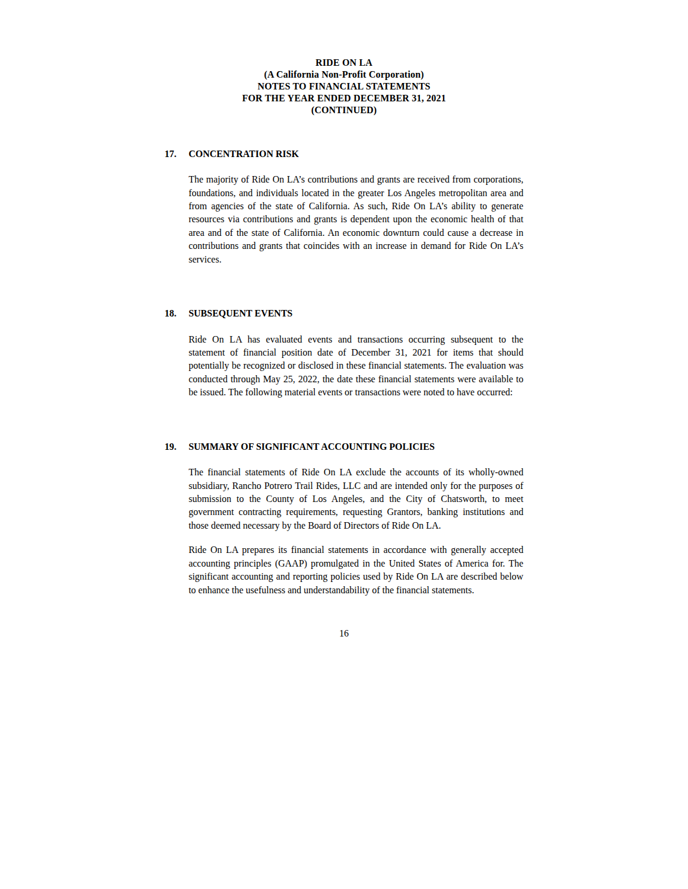RIDE ON LA
(A California Non-Profit Corporation)
NOTES TO FINANCIAL STATEMENTS
FOR THE YEAR ENDED DECEMBER 31, 2021
(CONTINUED)
17. CONCENTRATION RISK
The majority of Ride On LA’s contributions and grants are received from corporations, foundations, and individuals located in the greater Los Angeles metropolitan area and from agencies of the state of California. As such, Ride On LA’s ability to generate resources via contributions and grants is dependent upon the economic health of that area and of the state of California. An economic downturn could cause a decrease in contributions and grants that coincides with an increase in demand for Ride On LA’s services.
18. SUBSEQUENT EVENTS
Ride On LA has evaluated events and transactions occurring subsequent to the statement of financial position date of December 31, 2021 for items that should potentially be recognized or disclosed in these financial statements. The evaluation was conducted through May 25, 2022, the date these financial statements were available to be issued. The following material events or transactions were noted to have occurred:
19. SUMMARY OF SIGNIFICANT ACCOUNTING POLICIES
The financial statements of Ride On LA exclude the accounts of its wholly-owned subsidiary, Rancho Potrero Trail Rides, LLC and are intended only for the purposes of submission to the County of Los Angeles, and the City of Chatsworth, to meet government contracting requirements, requesting Grantors, banking institutions and those deemed necessary by the Board of Directors of Ride On LA.
Ride On LA prepares its financial statements in accordance with generally accepted accounting principles (GAAP) promulgated in the United States of America for. The significant accounting and reporting policies used by Ride On LA are described below to enhance the usefulness and understandability of the financial statements.
16